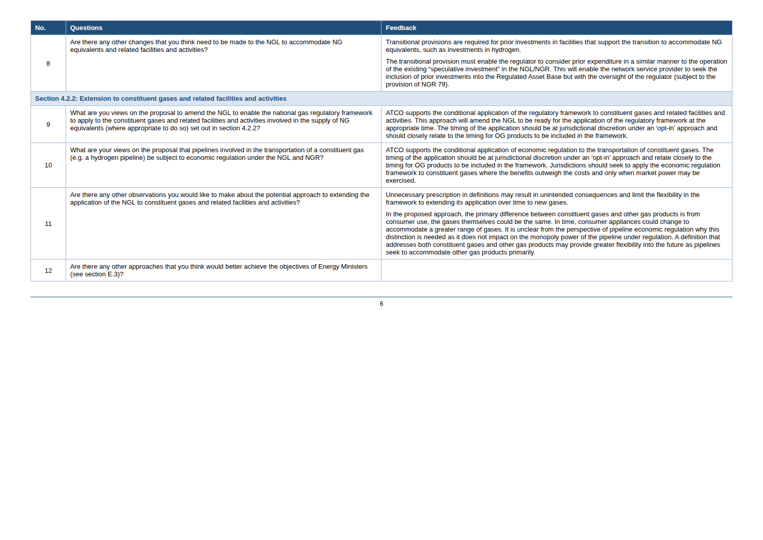| No. | Questions | Feedback |
| --- | --- | --- |
| 8 | Are there any other changes that you think need to be made to the NGL to accommodate NG equivalents and related facilities and activities? | Transitional provisions are required for prior investments in facilities that support the transition to accommodate NG equivalents, such as investments in hydrogen. The transitional provision must enable the regulator to consider prior expenditure in a similar manner to the operation of the existing “speculative investment” in the NGL/NGR. This will enable the network service provider to seek the inclusion of prior investments into the Regulated Asset Base but with the oversight of the regulator (subject to the provision of NGR 79). |
| Section 4.2.2: Extension to constituent gases and related facilities and activities |
| 9 | What are you views on the proposal to amend the NGL to enable the national gas regulatory framework to apply to the constituent gases and related facilities and activities involved in the supply of NG equivalents (where appropriate to do so) set out in section 4.2.2? | ATCO supports the conditional application of the regulatory framework to constituent gases and related facilities and activities. This approach will amend the NGL to be ready for the application of the regulatory framework at the appropriate time. The timing of the application should be at jurisdictional discretion under an ‘opt-in’ approach and should closely relate to the timing for OG products to be included in the framework. |
| 10 | What are your views on the proposal that pipelines involved in the transportation of a constituent gas (e.g. a hydrogen pipeline) be subject to economic regulation under the NGL and NGR? | ATCO supports the conditional application of economic regulation to the transportation of constituent gases. The timing of the application should be at jurisdictional discretion under an ‘opt-in’ approach and relate closely to the timing for OG products to be included in the framework. Jurisdictions should seek to apply the economic regulation framework to constituent gases where the benefits outweigh the costs and only when market power may be exercised. |
| 11 | Are there any other observations you would like to make about the potential approach to extending the application of the NGL to constituent gases and related facilities and activities? | Unnecessary prescription in definitions may result in unintended consequences and limit the flexibility in the framework to extending its application over time to new gases. In the proposed approach, the primary difference between constituent gases and other gas products is from consumer use, the gases themselves could be the same. In time, consumer appliances could change to accommodate a greater range of gases. It is unclear from the perspective of pipeline economic regulation why this distinction is needed as it does not impact on the monopoly power of the pipeline under regulation. A definition that addresses both constituent gases and other gas products may provide greater flexibility into the future as pipelines seek to accommodate other gas products primarily. |
| 12 | Are there any other approaches that you think would better achieve the objectives of Energy Ministers (see section E.3)? | |
6